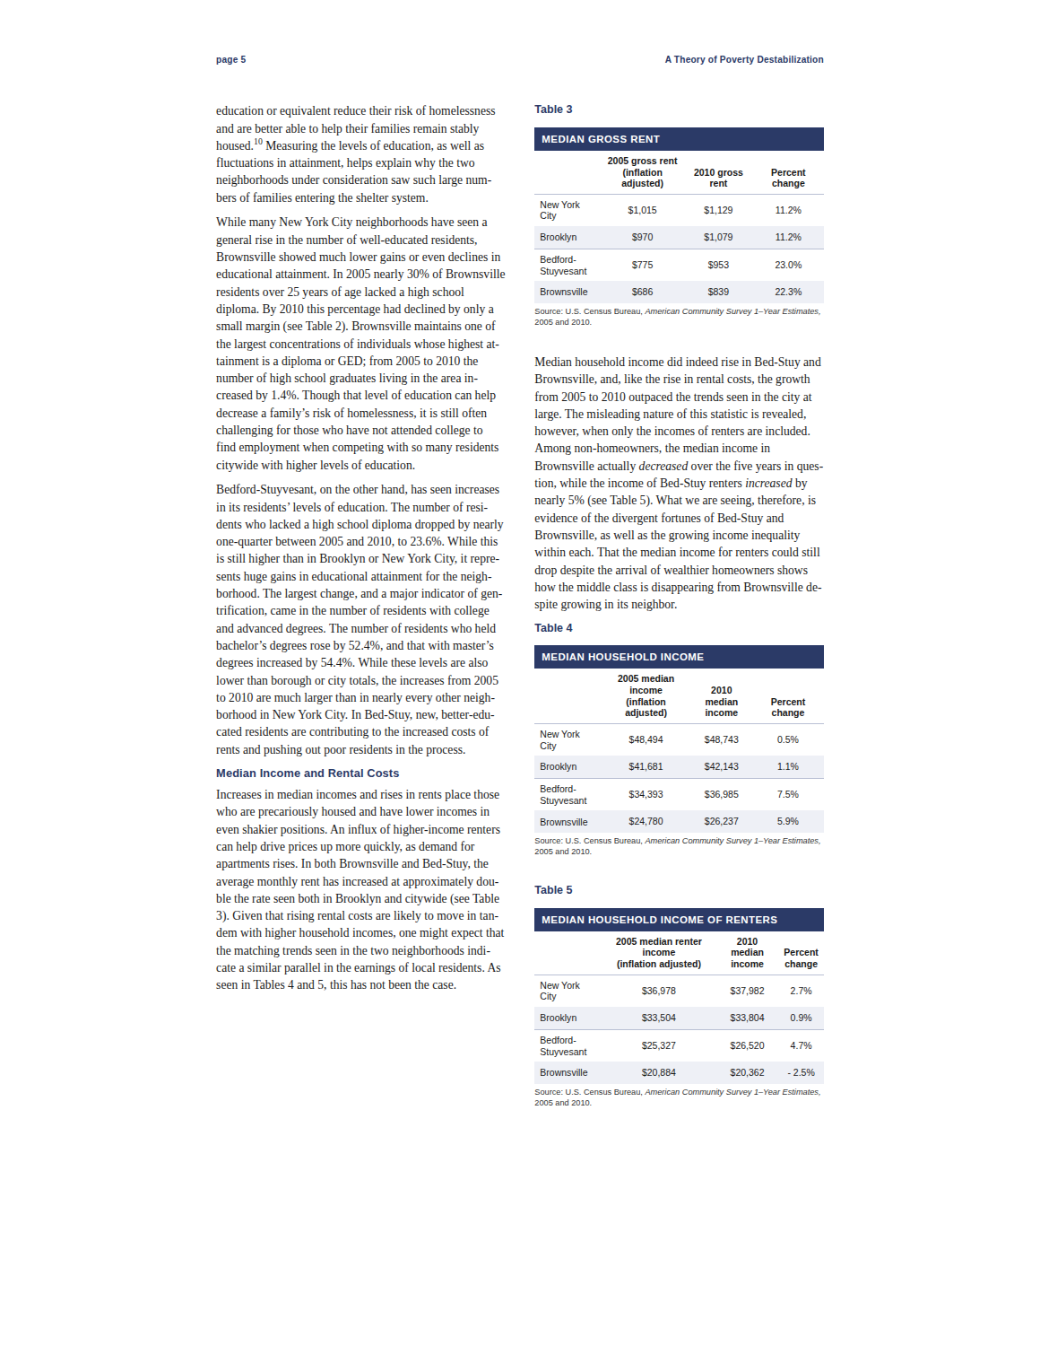page 5
A Theory of Poverty Destabilization
education or equivalent reduce their risk of homelessness and are better able to help their families remain stably housed.10 Measuring the levels of education, as well as fluctuations in attainment, helps explain why the two neighborhoods under consideration saw such large numbers of families entering the shelter system.
While many New York City neighborhoods have seen a general rise in the number of well-educated residents, Brownsville showed much lower gains or even declines in educational attainment. In 2005 nearly 30% of Brownsville residents over 25 years of age lacked a high school diploma. By 2010 this percentage had declined by only a small margin (see Table 2). Brownsville maintains one of the largest concentrations of individuals whose highest attainment is a diploma or GED; from 2005 to 2010 the number of high school graduates living in the area increased by 1.4%. Though that level of education can help decrease a family’s risk of homelessness, it is still often challenging for those who have not attended college to find employment when competing with so many residents citywide with higher levels of education.
Bedford-Stuyvesant, on the other hand, has seen increases in its residents’ levels of education. The number of residents who lacked a high school diploma dropped by nearly one-quarter between 2005 and 2010, to 23.6%. While this is still higher than in Brooklyn or New York City, it represents huge gains in educational attainment for the neighborhood. The largest change, and a major indicator of gentrification, came in the number of residents with college and advanced degrees. The number of residents who held bachelor’s degrees rose by 52.4%, and that with master’s degrees increased by 54.4%. While these levels are also lower than borough or city totals, the increases from 2005 to 2010 are much larger than in nearly every other neighborhood in New York City. In Bed-Stuy, new, better-educated residents are contributing to the increased costs of rents and pushing out poor residents in the process.
Median Income and Rental Costs
Increases in median incomes and rises in rents place those who are precariously housed and have lower incomes in even shakier positions. An influx of higher-income renters can help drive prices up more quickly, as demand for apartments rises. In both Brownsville and Bed-Stuy, the average monthly rent has increased at approximately double the rate seen both in Brooklyn and citywide (see Table 3). Given that rising rental costs are likely to move in tandem with higher household incomes, one might expect that the matching trends seen in the two neighborhoods indicate a similar parallel in the earnings of local residents. As seen in Tables 4 and 5, this has not been the case.
Table 3
MEDIAN GROSS RENT
| | 2005 gross rent (inflation adjusted) | 2010 gross rent | Percent change |
| --- | --- | --- | --- |
| New York City | $1,015 | $1,129 | 11.2% |
| Brooklyn | $970 | $1,079 | 11.2% |
| Bedford- Stuyvesant | $775 | $953 | 23.0% |
| Brownsville | $686 | $839 | 22.3% |
Source: U.S. Census Bureau, American Community Survey 1–Year Estimates, 2005 and 2010.
Median household income did indeed rise in Bed-Stuy and Brownsville, and, like the rise in rental costs, the growth from 2005 to 2010 outpaced the trends seen in the city at large. The misleading nature of this statistic is revealed, however, when only the incomes of renters are included. Among non-homeowners, the median income in Brownsville actually decreased over the five years in question, while the income of Bed-Stuy renters increased by nearly 5% (see Table 5). What we are seeing, therefore, is evidence of the divergent fortunes of Bed-Stuy and Brownsville, as well as the growing income inequality within each. That the median income for renters could still drop despite the arrival of wealthier homeowners shows how the middle class is disappearing from Brownsville despite growing in its neighbor.
Table 4
MEDIAN HOUSEHOLD INCOME
| | 2005 median income (inflation adjusted) | 2010 median income | Percent change |
| --- | --- | --- | --- |
| New York City | $48,494 | $48,743 | 0.5% |
| Brooklyn | $41,681 | $42,143 | 1.1% |
| Bedford- Stuyvesant | $34,393 | $36,985 | 7.5% |
| Brownsville | $24,780 | $26,237 | 5.9% |
Source: U.S. Census Bureau, American Community Survey 1–Year Estimates, 2005 and 2010.
Table 5
MEDIAN HOUSEHOLD INCOME OF RENTERS
| | 2005 median renter income (inflation adjusted) | 2010 median income | Percent change |
| --- | --- | --- | --- |
| New York City | $36,978 | $37,982 | 2.7% |
| Brooklyn | $33,504 | $33,804 | 0.9% |
| Bedford- Stuyvesant | $25,327 | $26,520 | 4.7% |
| Brownsville | $20,884 | $20,362 | - 2.5% |
Source: U.S. Census Bureau, American Community Survey 1–Year Estimates, 2005 and 2010.